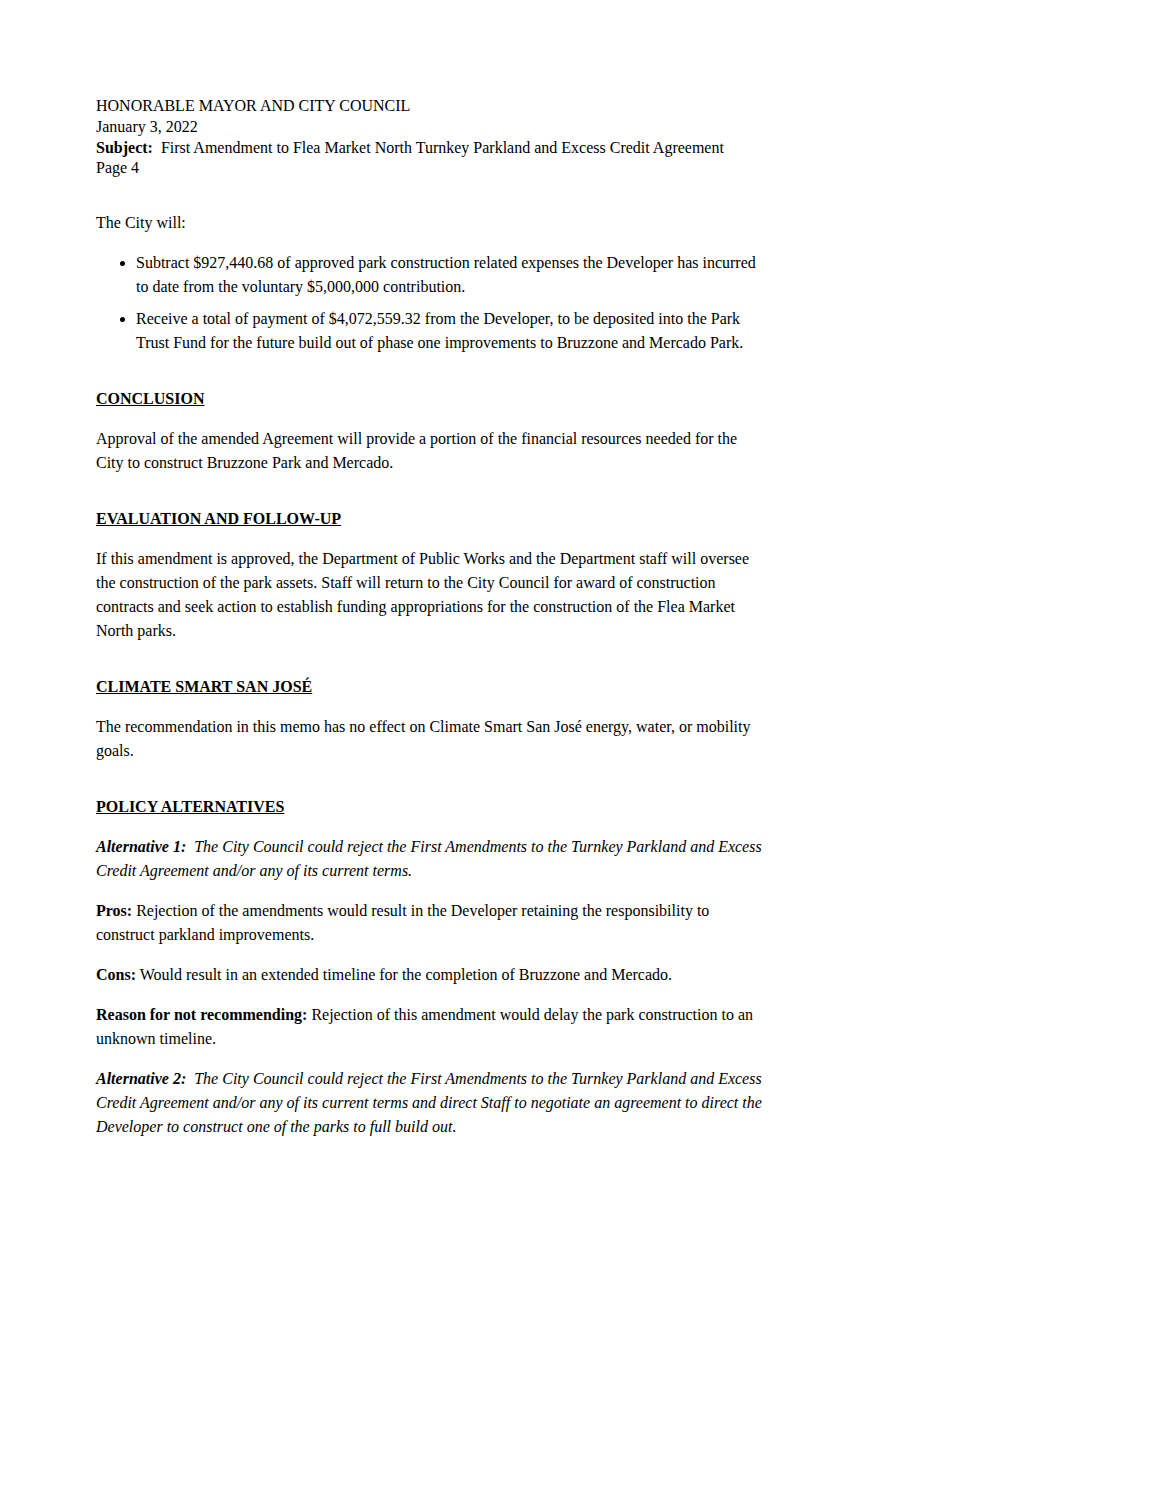HONORABLE MAYOR AND CITY COUNCIL
January 3, 2022
Subject: First Amendment to Flea Market North Turnkey Parkland and Excess Credit Agreement
Page 4
The City will:
Subtract $927,440.68 of approved park construction related expenses the Developer has incurred to date from the voluntary $5,000,000 contribution.
Receive a total of payment of $4,072,559.32 from the Developer, to be deposited into the Park Trust Fund for the future build out of phase one improvements to Bruzzone and Mercado Park.
CONCLUSION
Approval of the amended Agreement will provide a portion of the financial resources needed for the City to construct Bruzzone Park and Mercado.
EVALUATION AND FOLLOW-UP
If this amendment is approved, the Department of Public Works and the Department staff will oversee the construction of the park assets. Staff will return to the City Council for award of construction contracts and seek action to establish funding appropriations for the construction of the Flea Market North parks.
CLIMATE SMART SAN JOSÉ
The recommendation in this memo has no effect on Climate Smart San José energy, water, or mobility goals.
POLICY ALTERNATIVES
Alternative 1: The City Council could reject the First Amendments to the Turnkey Parkland and Excess Credit Agreement and/or any of its current terms.
Pros: Rejection of the amendments would result in the Developer retaining the responsibility to construct parkland improvements.
Cons: Would result in an extended timeline for the completion of Bruzzone and Mercado.
Reason for not recommending: Rejection of this amendment would delay the park construction to an unknown timeline.
Alternative 2: The City Council could reject the First Amendments to the Turnkey Parkland and Excess Credit Agreement and/or any of its current terms and direct Staff to negotiate an agreement to direct the Developer to construct one of the parks to full build out.